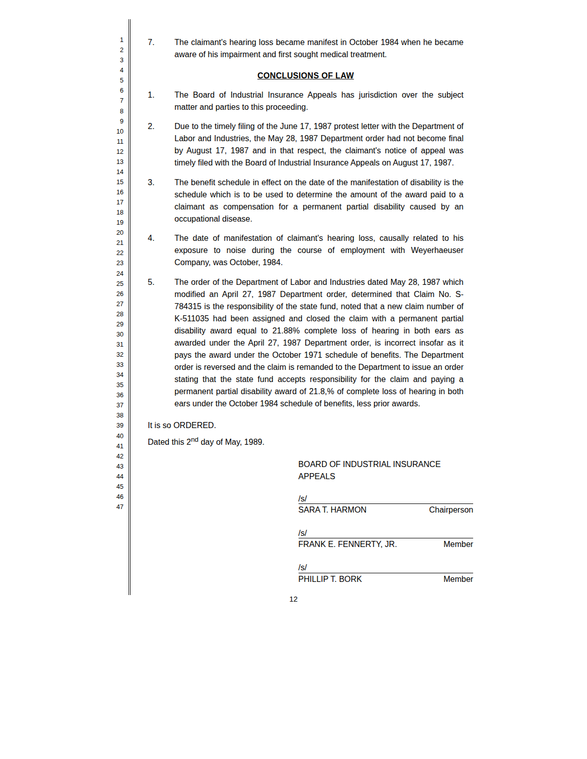1
2
3
4
5
6
7
8
9
10
11
12
13
14
15
16
17
18
19
20
21
22
23
24
25
26
27
28
29
30
31
32
33
34
35
36
37
38
39
40
41
42
43
44
45
46
47
7. The claimant's hearing loss became manifest in October 1984 when he became aware of his impairment and first sought medical treatment.
CONCLUSIONS OF LAW
1. The Board of Industrial Insurance Appeals has jurisdiction over the subject matter and parties to this proceeding.
2. Due to the timely filing of the June 17, 1987 protest letter with the Department of Labor and Industries, the May 28, 1987 Department order had not become final by August 17, 1987 and in that respect, the claimant's notice of appeal was timely filed with the Board of Industrial Insurance Appeals on August 17, 1987.
3. The benefit schedule in effect on the date of the manifestation of disability is the schedule which is to be used to determine the amount of the award paid to a claimant as compensation for a permanent partial disability caused by an occupational disease.
4. The date of manifestation of claimant's hearing loss, causally related to his exposure to noise during the course of employment with Weyerhaeuser Company, was October, 1984.
5. The order of the Department of Labor and Industries dated May 28, 1987 which modified an April 27, 1987 Department order, determined that Claim No. S-784315 is the responsibility of the state fund, noted that a new claim number of K-511035 had been assigned and closed the claim with a permanent partial disability award equal to 21.88% complete loss of hearing in both ears as awarded under the April 27, 1987 Department order, is incorrect insofar as it pays the award under the October 1971 schedule of benefits. The Department order is reversed and the claim is remanded to the Department to issue an order stating that the state fund accepts responsibility for the claim and paying a permanent partial disability award of 21.8,% of complete loss of hearing in both ears under the October 1984 schedule of benefits, less prior awards.
It is so ORDERED.
Dated this 2nd day of May, 1989.
BOARD OF INDUSTRIAL INSURANCE APPEALS
/s/ SARA T. HARMON Chairperson
/s/ FRANK E. FENNERTY, JR. Member
/s/ PHILLIP T. BORK Member
12